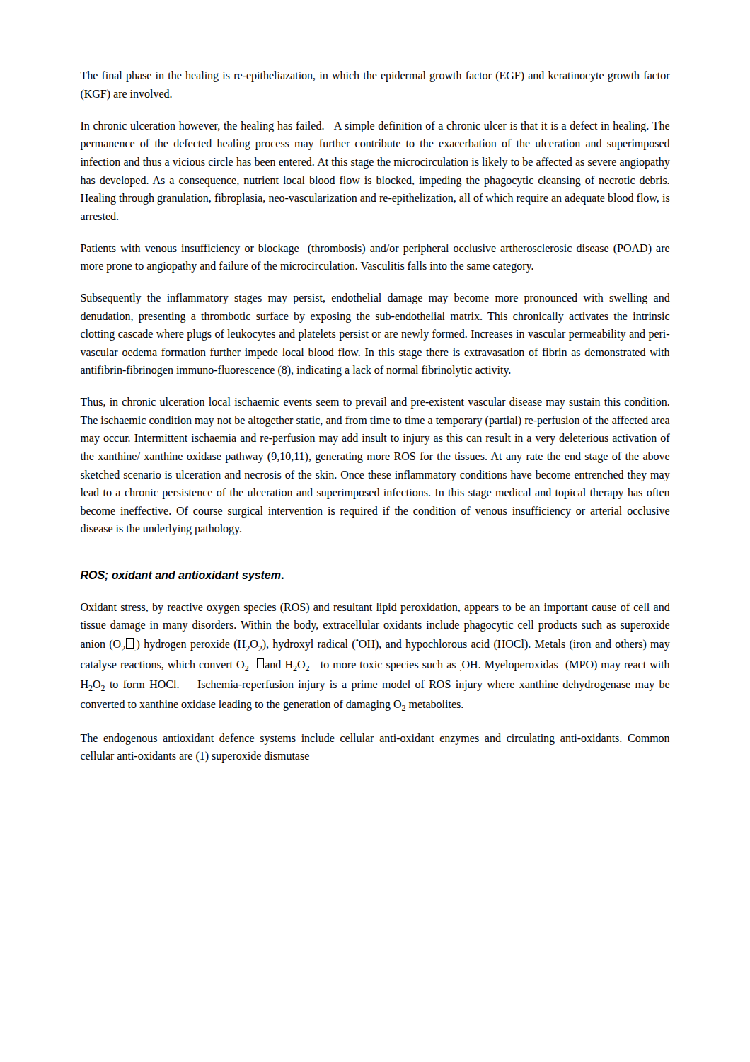The final phase in the healing is re-epitheliazation, in which the epidermal growth factor (EGF) and keratinocyte growth factor (KGF) are involved.
In chronic ulceration however, the healing has failed. A simple definition of a chronic ulcer is that it is a defect in healing. The permanence of the defected healing process may further contribute to the exacerbation of the ulceration and superimposed infection and thus a vicious circle has been entered. At this stage the microcirculation is likely to be affected as severe angiopathy has developed. As a consequence, nutrient local blood flow is blocked, impeding the phagocytic cleansing of necrotic debris. Healing through granulation, fibroplasia, neo-vascularization and re-epithelization, all of which require an adequate blood flow, is arrested.
Patients with venous insufficiency or blockage (thrombosis) and/or peripheral occlusive artherosclerosic disease (POAD) are more prone to angiopathy and failure of the microcirculation. Vasculitis falls into the same category.
Subsequently the inflammatory stages may persist, endothelial damage may become more pronounced with swelling and denudation, presenting a thrombotic surface by exposing the sub-endothelial matrix. This chronically activates the intrinsic clotting cascade where plugs of leukocytes and platelets persist or are newly formed. Increases in vascular permeability and peri-vascular oedema formation further impede local blood flow. In this stage there is extravasation of fibrin as demonstrated with antifibrin-fibrinogen immuno-fluorescence (8), indicating a lack of normal fibrinolytic activity.
Thus, in chronic ulceration local ischaemic events seem to prevail and pre-existent vascular disease may sustain this condition. The ischaemic condition may not be altogether static, and from time to time a temporary (partial) re-perfusion of the affected area may occur. Intermittent ischaemia and re-perfusion may add insult to injury as this can result in a very deleterious activation of the xanthine/ xanthine oxidase pathway (9,10,11), generating more ROS for the tissues. At any rate the end stage of the above sketched scenario is ulceration and necrosis of the skin. Once these inflammatory conditions have become entrenched they may lead to a chronic persistence of the ulceration and superimposed infections. In this stage medical and topical therapy has often become ineffective. Of course surgical intervention is required if the condition of venous insufficiency or arterial occlusive disease is the underlying pathology.
ROS; oxidant and antioxidant system.
Oxidant stress, by reactive oxygen species (ROS) and resultant lipid peroxidation, appears to be an important cause of cell and tissue damage in many disorders. Within the body, extracellular oxidants include phagocytic cell products such as superoxide anion (O2.) hydrogen peroxide (H2O2), hydroxyl radical (•OH), and hypochlorous acid (HOCl). Metals (iron and others) may catalyse reactions, which convert O2 and H2O2 to more toxic species such as .OH. Myeloperoxidas (MPO) may react with H2O2 to form HOCl. Ischemia-reperfusion injury is a prime model of ROS injury where xanthine dehydrogenase may be converted to xanthine oxidase leading to the generation of damaging O2 metabolites.
The endogenous antioxidant defence systems include cellular anti-oxidant enzymes and circulating anti-oxidants. Common cellular anti-oxidants are (1) superoxide dismutase